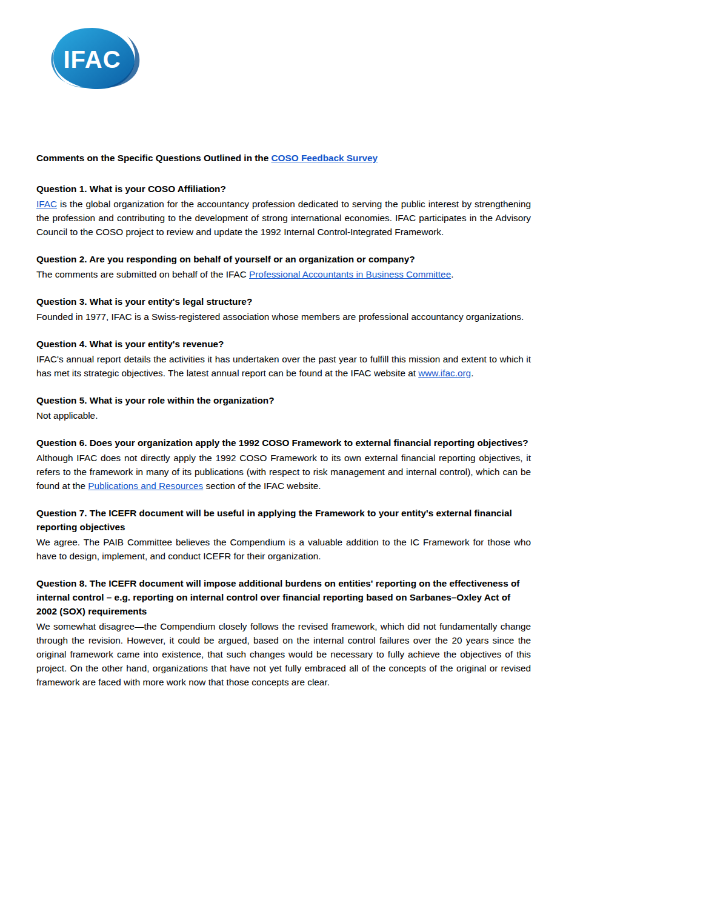IFAC
Comments on the Specific Questions Outlined in the COSO Feedback Survey
Question 1. What is your COSO Affiliation?
IFAC is the global organization for the accountancy profession dedicated to serving the public interest by strengthening the profession and contributing to the development of strong international economies. IFAC participates in the Advisory Council to the COSO project to review and update the 1992 Internal Control-Integrated Framework.
Question 2. Are you responding on behalf of yourself or an organization or company?
The comments are submitted on behalf of the IFAC Professional Accountants in Business Committee.
Question 3. What is your entity's legal structure?
Founded in 1977, IFAC is a Swiss-registered association whose members are professional accountancy organizations.
Question 4. What is your entity's revenue?
IFAC's annual report details the activities it has undertaken over the past year to fulfill this mission and extent to which it has met its strategic objectives. The latest annual report can be found at the IFAC website at www.ifac.org.
Question 5. What is your role within the organization?
Not applicable.
Question 6. Does your organization apply the 1992 COSO Framework to external financial reporting objectives?
Although IFAC does not directly apply the 1992 COSO Framework to its own external financial reporting objectives, it refers to the framework in many of its publications (with respect to risk management and internal control), which can be found at the Publications and Resources section of the IFAC website.
Question 7. The ICEFR document will be useful in applying the Framework to your entity's external financial reporting objectives
We agree. The PAIB Committee believes the Compendium is a valuable addition to the IC Framework for those who have to design, implement, and conduct ICEFR for their organization.
Question 8. The ICEFR document will impose additional burdens on entities' reporting on the effectiveness of internal control – e.g. reporting on internal control over financial reporting based on Sarbanes–Oxley Act of 2002 (SOX) requirements
We somewhat disagree—the Compendium closely follows the revised framework, which did not fundamentally change through the revision. However, it could be argued, based on the internal control failures over the 20 years since the original framework came into existence, that such changes would be necessary to fully achieve the objectives of this project. On the other hand, organizations that have not yet fully embraced all of the concepts of the original or revised framework are faced with more work now that those concepts are clear.